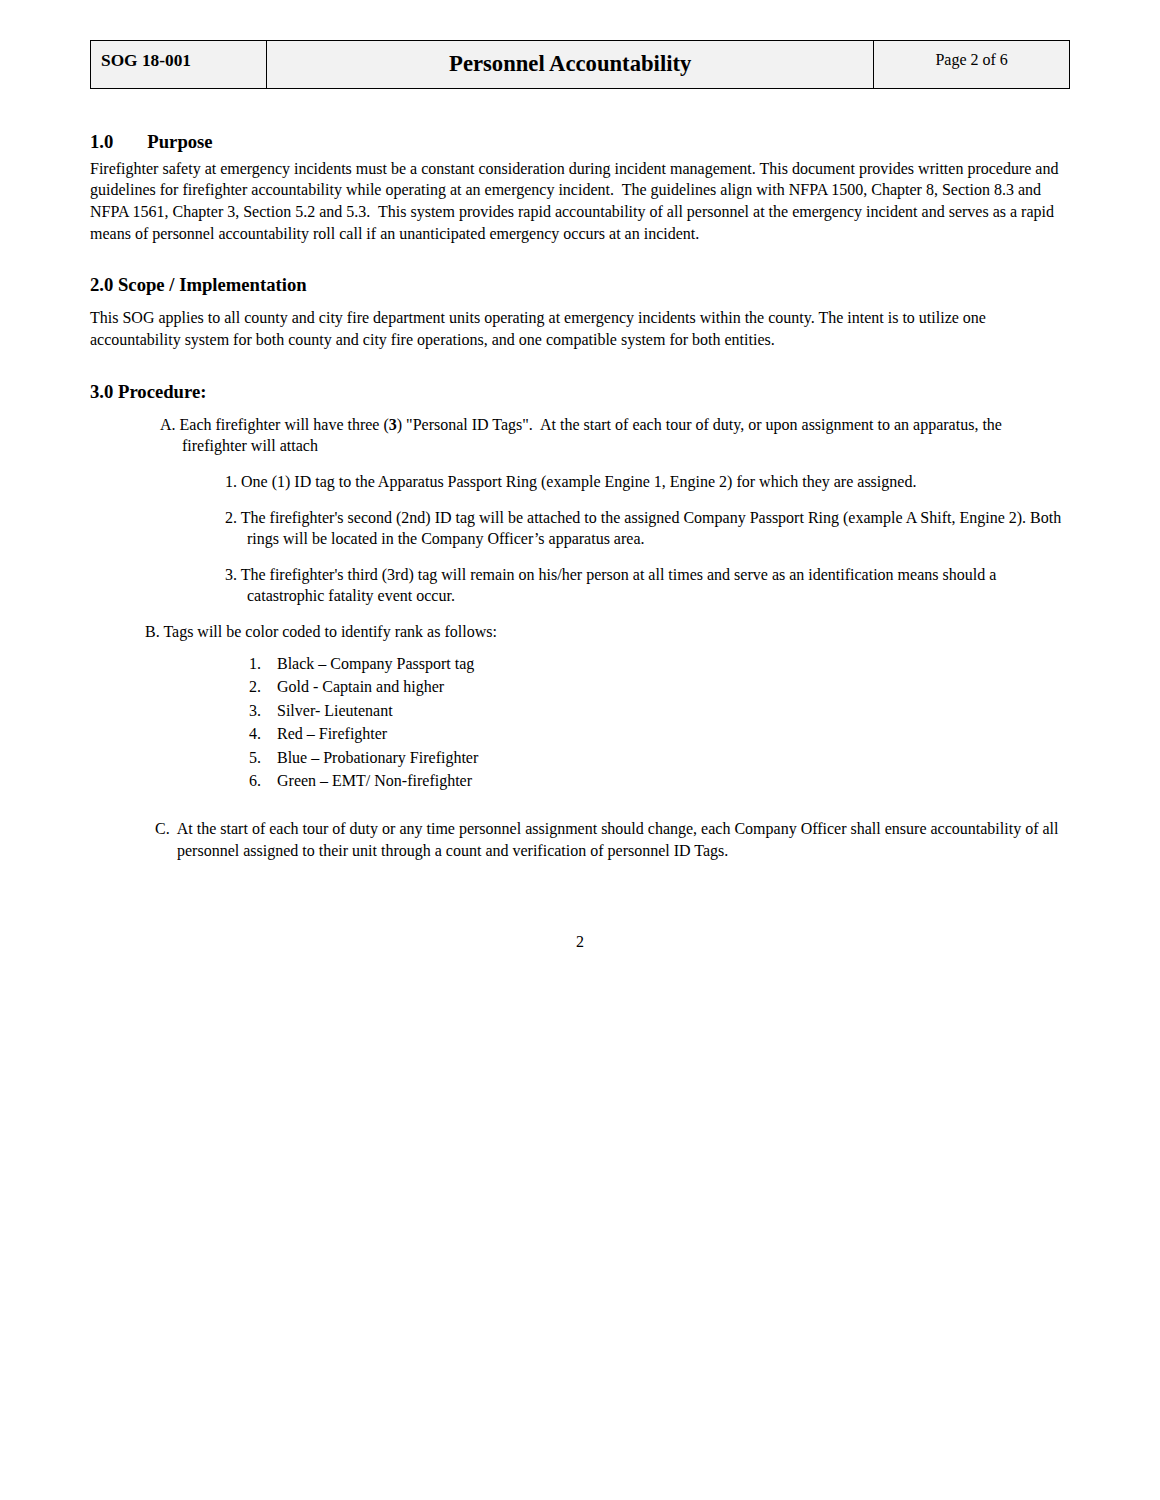| SOG 18-001 | Personnel Accountability | Page 2 of 6 |
1.0 Purpose
Firefighter safety at emergency incidents must be a constant consideration during incident management. This document provides written procedure and guidelines for firefighter accountability while operating at an emergency incident. The guidelines align with NFPA 1500, Chapter 8, Section 8.3 and NFPA 1561, Chapter 3, Section 5.2 and 5.3. This system provides rapid accountability of all personnel at the emergency incident and serves as a rapid means of personnel accountability roll call if an unanticipated emergency occurs at an incident.
2.0 Scope / Implementation
This SOG applies to all county and city fire department units operating at emergency incidents within the county. The intent is to utilize one accountability system for both county and city fire operations, and one compatible system for both entities.
3.0 Procedure:
A. Each firefighter will have three (3) "Personal ID Tags". At the start of each tour of duty, or upon assignment to an apparatus, the firefighter will attach
1. One (1) ID tag to the Apparatus Passport Ring (example Engine 1, Engine 2) for which they are assigned.
2. The firefighter's second (2nd) ID tag will be attached to the assigned Company Passport Ring (example A Shift, Engine 2). Both rings will be located in the Company Officer’s apparatus area.
3. The firefighter's third (3rd) tag will remain on his/her person at all times and serve as an identification means should a catastrophic fatality event occur.
B. Tags will be color coded to identify rank as follows:
Black – Company Passport tag
Gold - Captain and higher
Silver- Lieutenant
Red – Firefighter
Blue – Probationary Firefighter
Green – EMT/ Non-firefighter
C. At the start of each tour of duty or any time personnel assignment should change, each Company Officer shall ensure accountability of all personnel assigned to their unit through a count and verification of personnel ID Tags.
2